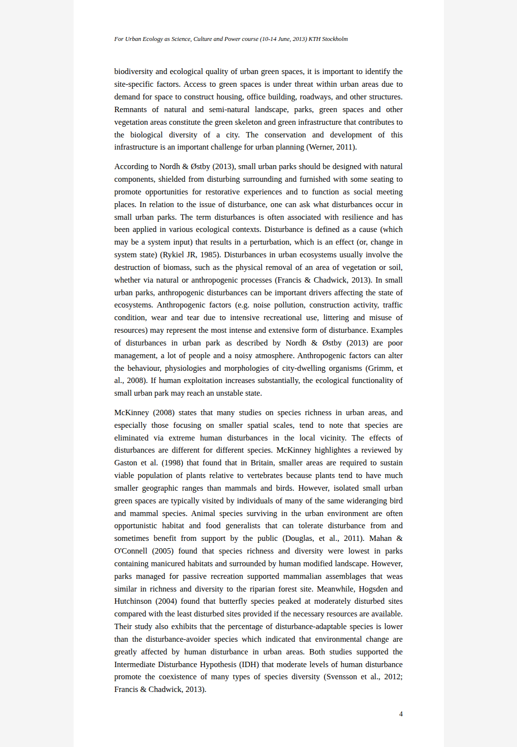For Urban Ecology as Science, Culture and Power course (10-14 June, 2013) KTH Stockholm
biodiversity and ecological quality of urban green spaces, it is important to identify the site-specific factors. Access to green spaces is under threat within urban areas due to demand for space to construct housing, office building, roadways, and other structures. Remnants of natural and semi-natural landscape, parks, green spaces and other vegetation areas constitute the green skeleton and green infrastructure that contributes to the biological diversity of a city. The conservation and development of this infrastructure is an important challenge for urban planning (Werner, 2011).
According to Nordh & Østby (2013), small urban parks should be designed with natural components, shielded from disturbing surrounding and furnished with some seating to promote opportunities for restorative experiences and to function as social meeting places. In relation to the issue of disturbance, one can ask what disturbances occur in small urban parks. The term disturbances is often associated with resilience and has been applied in various ecological contexts. Disturbance is defined as a cause (which may be a system input) that results in a perturbation, which is an effect (or, change in system state) (Rykiel JR, 1985). Disturbances in urban ecosystems usually involve the destruction of biomass, such as the physical removal of an area of vegetation or soil, whether via natural or anthropogenic processes (Francis & Chadwick, 2013). In small urban parks, anthropogenic disturbances can be important drivers affecting the state of ecosystems. Anthropogenic factors (e.g. noise pollution, construction activity, traffic condition, wear and tear due to intensive recreational use, littering and misuse of resources) may represent the most intense and extensive form of disturbance. Examples of disturbances in urban park as described by Nordh & Østby (2013) are poor management, a lot of people and a noisy atmosphere. Anthropogenic factors can alter the behaviour, physiologies and morphologies of city-dwelling organisms (Grimm, et al., 2008). If human exploitation increases substantially, the ecological functionality of small urban park may reach an unstable state.
McKinney (2008) states that many studies on species richness in urban areas, and especially those focusing on smaller spatial scales, tend to note that species are eliminated via extreme human disturbances in the local vicinity. The effects of disturbances are different for different species. McKinney highlightes a reviewed by Gaston et al. (1998) that found that in Britain, smaller areas are required to sustain viable population of plants relative to vertebrates because plants tend to have much smaller geographic ranges than mammals and birds. However, isolated small urban green spaces are typically visited by individuals of many of the same wideranging bird and mammal species. Animal species surviving in the urban environment are often opportunistic habitat and food generalists that can tolerate disturbance from and sometimes benefit from support by the public (Douglas, et al., 2011). Mahan & O'Connell (2005) found that species richness and diversity were lowest in parks containing manicured habitats and surrounded by human modified landscape. However, parks managed for passive recreation supported mammalian assemblages that weas similar in richness and diversity to the riparian forest site. Meanwhile, Hogsden and Hutchinson (2004) found that butterfly species peaked at moderately disturbed sites compared with the least disturbed sites provided if the necessary resources are available. Their study also exhibits that the percentage of disturbance-adaptable species is lower than the disturbance-avoider species which indicated that environmental change are greatly affected by human disturbance in urban areas. Both studies supported the Intermediate Disturbance Hypothesis (IDH) that moderate levels of human disturbance promote the coexistence of many types of species diversity (Svensson et al., 2012; Francis & Chadwick, 2013).
4